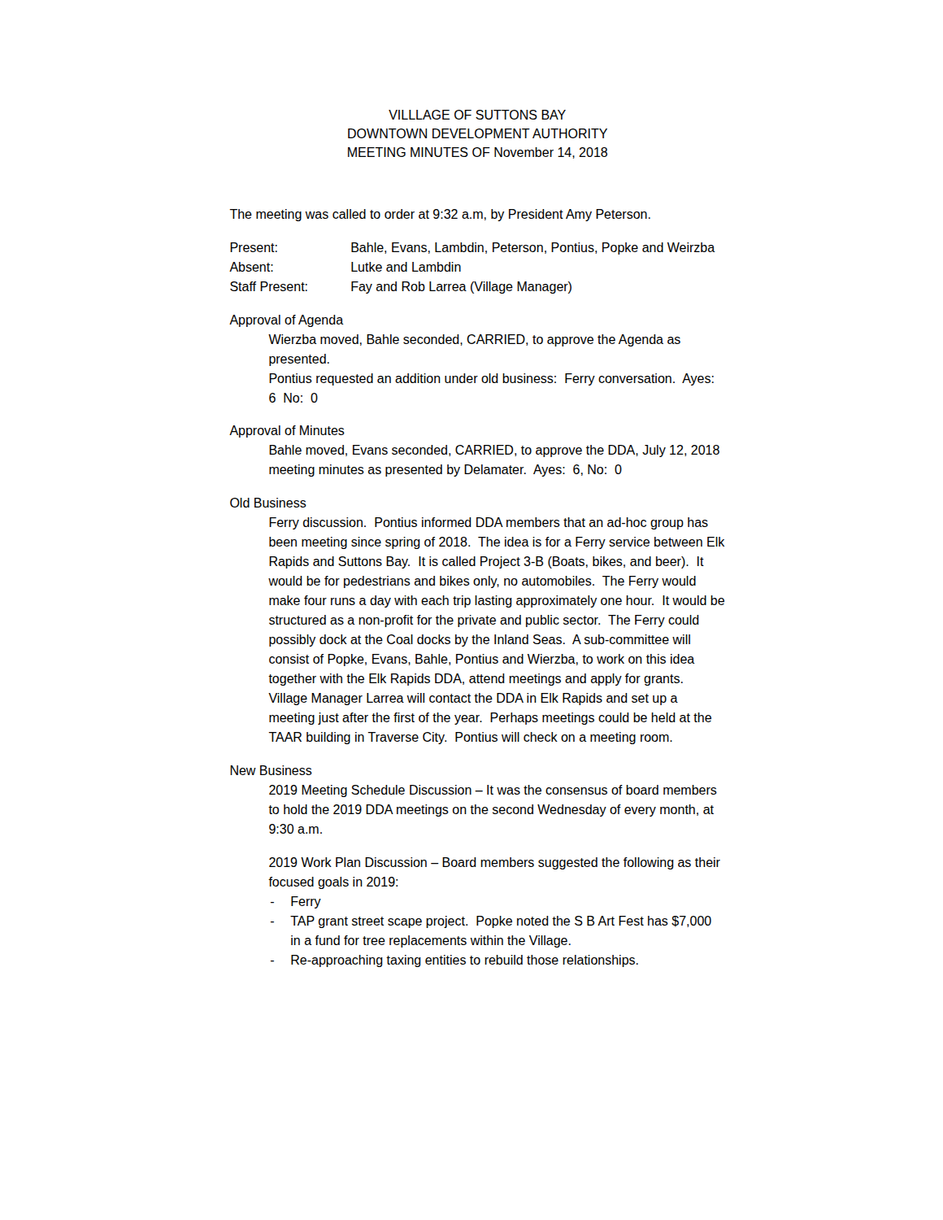VILLLAGE OF SUTTONS BAY
DOWNTOWN DEVELOPMENT AUTHORITY
MEETING MINUTES OF November 14, 2018
The meeting was called to order at 9:32 a.m, by President Amy Peterson.
Present: Bahle, Evans, Lambdin, Peterson, Pontius, Popke and Weirzba
Absent: Lutke and Lambdin
Staff Present: Fay and Rob Larrea (Village Manager)
Approval of Agenda
Wierzba moved, Bahle seconded, CARRIED, to approve the Agenda as presented.
Pontius requested an addition under old business: Ferry conversation. Ayes: 6 No: 0
Approval of Minutes
Bahle moved, Evans seconded, CARRIED, to approve the DDA, July 12, 2018 meeting minutes as presented by Delamater. Ayes: 6, No: 0
Old Business
Ferry discussion. Pontius informed DDA members that an ad-hoc group has been meeting since spring of 2018. The idea is for a Ferry service between Elk Rapids and Suttons Bay. It is called Project 3-B (Boats, bikes, and beer). It would be for pedestrians and bikes only, no automobiles. The Ferry would make four runs a day with each trip lasting approximately one hour. It would be structured as a non-profit for the private and public sector. The Ferry could possibly dock at the Coal docks by the Inland Seas. A sub-committee will consist of Popke, Evans, Bahle, Pontius and Wierzba, to work on this idea together with the Elk Rapids DDA, attend meetings and apply for grants. Village Manager Larrea will contact the DDA in Elk Rapids and set up a meeting just after the first of the year. Perhaps meetings could be held at the TAAR building in Traverse City. Pontius will check on a meeting room.
New Business
2019 Meeting Schedule Discussion – It was the consensus of board members to hold the 2019 DDA meetings on the second Wednesday of every month, at 9:30 a.m.
2019 Work Plan Discussion – Board members suggested the following as their focused goals in 2019:
Ferry
TAP grant street scape project. Popke noted the S B Art Fest has $7,000 in a fund for tree replacements within the Village.
Re-approaching taxing entities to rebuild those relationships.